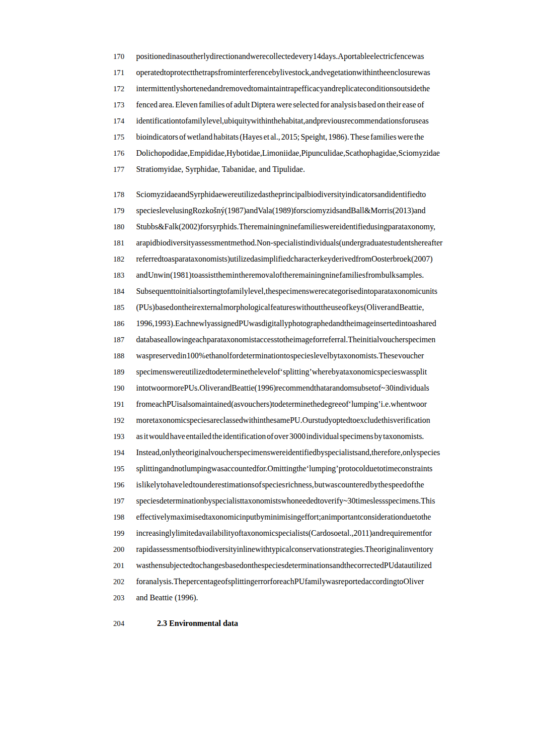170
positioned in asoutherly direction and were collected every 14 days. Aportable electric fence was
171
operated to protect the traps from interference by livestock, and vegetation within the enclosure was
172
intermittently shortened and removed to maintain trap efficacy and replicate conditions outside the
173
fenced area. Eleven families of adult Diptera were selected for analysis based on their ease of
174
identification to family level, ubiquity within the habitat, and previous recommendations for use as
175
bioindicators of wetland habitats(Hayes et al., 2015; Speight, 1986). These families were the
176
Dolichopodidae, Empididae, Hybotidae, Limoniidae, Pipunculidae, Scathophagidae, Sciomyzidae
177
Stratiomyidae, Syrphidae, Tabanidae, and Tipulidae.
178
Sciomyzidae and Syrphidae were utilized as the principal biodiversity indicators and identified to
179
species level using Rozkošný(1987) and Vala(1989) for sciomyzids and Ball&Morris(2013) and
180
Stubbs&Falk(2002) for syrphids. The remaining nine families were identified using parataxonomy,
181
arapid biodiversity assessment method. Non-specialist individuals(undergraduate students hereafter
182
referred to as parataxonomists) utilized asimplified character key derived from Oosterbroek(2007)
183
and Unwin(1981) to assist them in the removal of the remaining nine families from bulk samples.
184
Subsequent to initial sorting to family level, the specimens were categorised into parataxonomic units
185
(PUs) based on their external morphological features without the use of keys(Oliver and Beattie,
186
1996, 1993). Each newly assigned PU was digitally photographed and the image inserted into ashared
187
data base allowing each parataxonomist access to the image for referral. The initial voucher specimen
188
was preserved in 100% ethanol for determination to species level by taxonomists. These voucher
189
specimens were utilized to determine the level of‘splitting’whereby ataxonomic species was split
190
into two or more PUs. Oliver and Beattie(1996) recommend that arandom subset of~30 individuals
191
from each PU is also maintained(as vouchers) to determine the degree of‘lumping’i.e. when two or
192
more taxonomic species are classed within the same PU. Our study opted to exclude this verification
193
as it would have entailed the identification of over 3000 individual specimens by taxonomists.
194
Instead, only the original voucher specimens were identified by specialists and, therefore, only species
195
splitting and not lumping was accounted for. Omitting the‘lumping’protocol due to time constraints
196
is likely to have led to underestimations of species richness, but was countered by the speed of the
197
species determination by specialist taxonomists who needed to verify~30 times less specimens. This
198
effectively maximised taxonomic input by minimising effort; an important consideration due to the
199
increasingly limited availability of taxonomic specialists(Cardoso et al., 2011) and requirement for
200
rapid assessments of biodiversity in line with typical conservation strategies. The original inventory
201
was then subjected to changes based on the species determinations and the corrected PU data utilized
202
for analysis. The percentage of splitting error for each PU family was reported according to Oliver
203
and Beattie (1996).
204
2.3 Environmental data